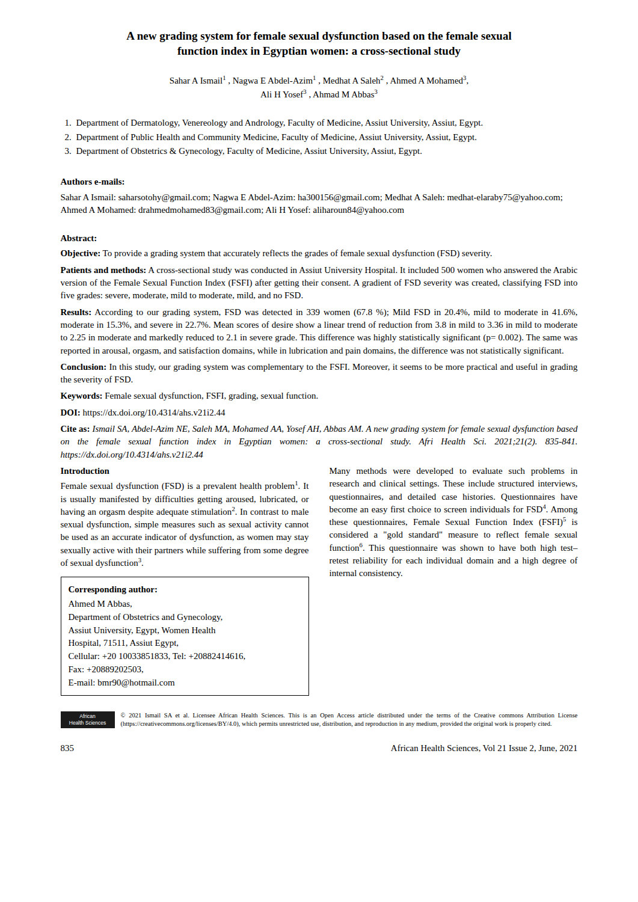A new grading system for female sexual dysfunction based on the female sexual
function index in Egyptian women: a cross-sectional study
Sahar A Ismail1 , Nagwa E Abdel-Azim1 , Medhat A Saleh2 , Ahmed A Mohamed3,
Ali H Yosef3 , Ahmad M Abbas3
Department of Dermatology, Venereology and Andrology, Faculty of Medicine, Assiut University, Assiut, Egypt.
Department of Public Health and Community Medicine, Faculty of Medicine, Assiut University, Assiut, Egypt.
Department of Obstetrics & Gynecology, Faculty of Medicine, Assiut University, Assiut, Egypt.
Authors e-mails:
Sahar A Ismail: saharsotohy@gmail.com; Nagwa E Abdel-Azim: ha300156@gmail.com; Medhat A Saleh: medhat-elaraby75@yahoo.com; Ahmed A Mohamed: drahmedmohamed83@gmail.com; Ali H Yosef: aliharoun84@yahoo.com
Abstract:
Objective: To provide a grading system that accurately reflects the grades of female sexual dysfunction (FSD) severity.
Patients and methods: A cross-sectional study was conducted in Assiut University Hospital. It included 500 women who answered the Arabic version of the Female Sexual Function Index (FSFI) after getting their consent. A gradient of FSD severity was created, classifying FSD into five grades: severe, moderate, mild to moderate, mild, and no FSD.
Results: According to our grading system, FSD was detected in 339 women (67.8 %); Mild FSD in 20.4%, mild to moderate in 41.6%, moderate in 15.3%, and severe in 22.7%. Mean scores of desire show a linear trend of reduction from 3.8 in mild to 3.36 in mild to moderate to 2.25 in moderate and markedly reduced to 2.1 in severe grade. This difference was highly statistically significant (p= 0.002). The same was reported in arousal, orgasm, and satisfaction domains, while in lubrication and pain domains, the difference was not statistically significant.
Conclusion: In this study, our grading system was complementary to the FSFI. Moreover, it seems to be more practical and useful in grading the severity of FSD.
Keywords: Female sexual dysfunction, FSFI, grading, sexual function.
DOI: https://dx.doi.org/10.4314/ahs.v21i2.44
Cite as: Ismail SA, Abdel-Azim NE, Saleh MA, Mohamed AA, Yosef AH, Abbas AM. A new grading system for female sexual dysfunction based on the female sexual function index in Egyptian women: a cross-sectional study. Afri Health Sci. 2021;21(2). 835-841. https://dx.doi.org/10.4314/ahs.v21i2.44
Introduction
Female sexual dysfunction (FSD) is a prevalent health problem1. It is usually manifested by difficulties getting aroused, lubricated, or having an orgasm despite adequate stimulation2. In contrast to male sexual dysfunction, simple measures such as sexual activity cannot be used as an accurate indicator of dysfunction, as women may stay sexually active with their partners while suffering from some degree of sexual dysfunction3.
Corresponding author:
Ahmed M Abbas,
Department of Obstetrics and Gynecology,
Assiut University, Egypt, Women Health
Hospital, 71511, Assiut Egypt,
Cellular: +20 10033851833, Tel: +20882414616,
Fax: +20889202503,
E-mail: bmr90@hotmail.com
Many methods were developed to evaluate such problems in research and clinical settings. These include structured interviews, questionnaires, and detailed case histories. Questionnaires have become an easy first choice to screen individuals for FSD4. Among these questionnaires, Female Sexual Function Index (FSFI)5 is considered a "gold standard" measure to reflect female sexual function6. This questionnaire was shown to have both high test–retest reliability for each individual domain and a high degree of internal consistency.
African Health Sciences
© 2021 Ismail SA et al. Licensee African Health Sciences. This is an Open Access article distributed under the terms of the Creative commons Attribution License (https://creativecommons.org/licenses/BY/4.0), which permits unrestricted use, distribution, and reproduction in any medium, provided the original work is properly cited.
835
African Health Sciences, Vol 21 Issue 2, June, 2021